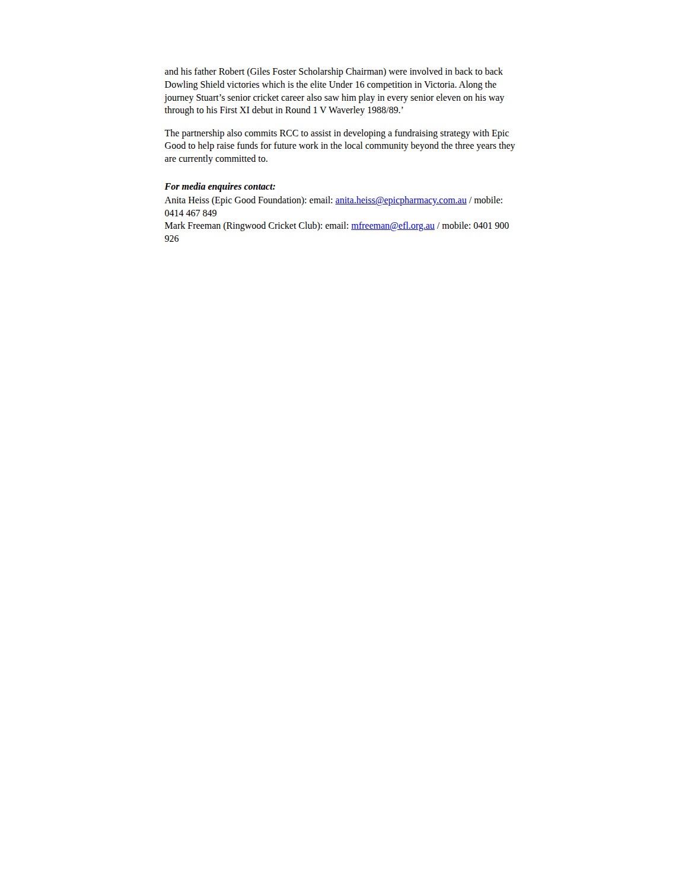and his father Robert (Giles Foster Scholarship Chairman) were involved in back to back Dowling Shield victories which is the elite Under 16 competition in Victoria. Along the journey Stuart’s senior cricket career also saw him play in every senior eleven on his way through to his First XI debut in Round 1 V Waverley 1988/89.’
The partnership also commits RCC to assist in developing a fundraising strategy with Epic Good to help raise funds for future work in the local community beyond the three years they are currently committed to.
For media enquires contact:
Anita Heiss (Epic Good Foundation): email: anita.heiss@epicpharmacy.com.au / mobile: 0414 467 849
Mark Freeman (Ringwood Cricket Club): email: mfreeman@efl.org.au / mobile: 0401 900 926